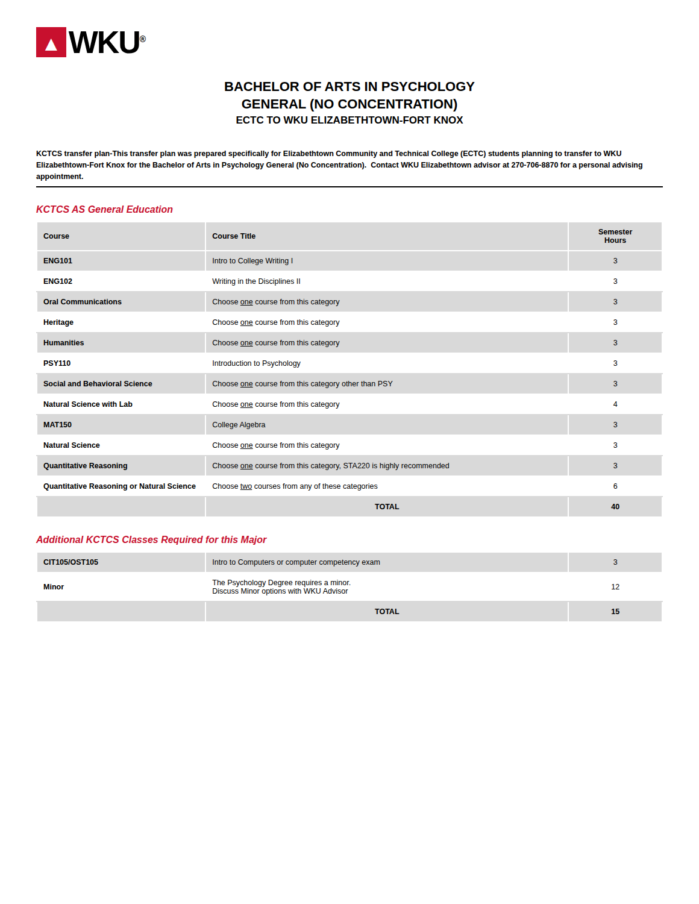▲WKU®
BACHELOR OF ARTS IN PSYCHOLOGY GENERAL (NO CONCENTRATION) ECTC TO WKU ELIZABETHTOWN-FORT KNOX
KCTCS transfer plan-This transfer plan was prepared specifically for Elizabethtown Community and Technical College (ECTC) students planning to transfer to WKU Elizabethtown-Fort Knox for the Bachelor of Arts in Psychology General (No Concentration). Contact WKU Elizabethtown advisor at 270-706-8870 for a personal advising appointment.
KCTCS AS General Education
| Course | Course Title | Semester Hours |
| --- | --- | --- |
| ENG101 | Intro to College Writing I | 3 |
| ENG102 | Writing in the Disciplines II | 3 |
| Oral Communications | Choose one course from this category | 3 |
| Heritage | Choose one course from this category | 3 |
| Humanities | Choose one course from this category | 3 |
| PSY110 | Introduction to Psychology | 3 |
| Social and Behavioral Science | Choose one course from this category other than PSY | 3 |
| Natural Science with Lab | Choose one course from this category | 4 |
| MAT150 | College Algebra | 3 |
| Natural Science | Choose one course from this category | 3 |
| Quantitative Reasoning | Choose one course from this category, STA220 is highly recommended | 3 |
| Quantitative Reasoning or Natural Science | Choose two courses from any of these categories | 6 |
| | TOTAL | 40 |
Additional KCTCS Classes Required for this Major
| CIT105/OST105 | Intro to Computers or computer competency exam | 3 |
| Minor | The Psychology Degree requires a minor. Discuss Minor options with WKU Advisor | 12 |
| | TOTAL | 15 |